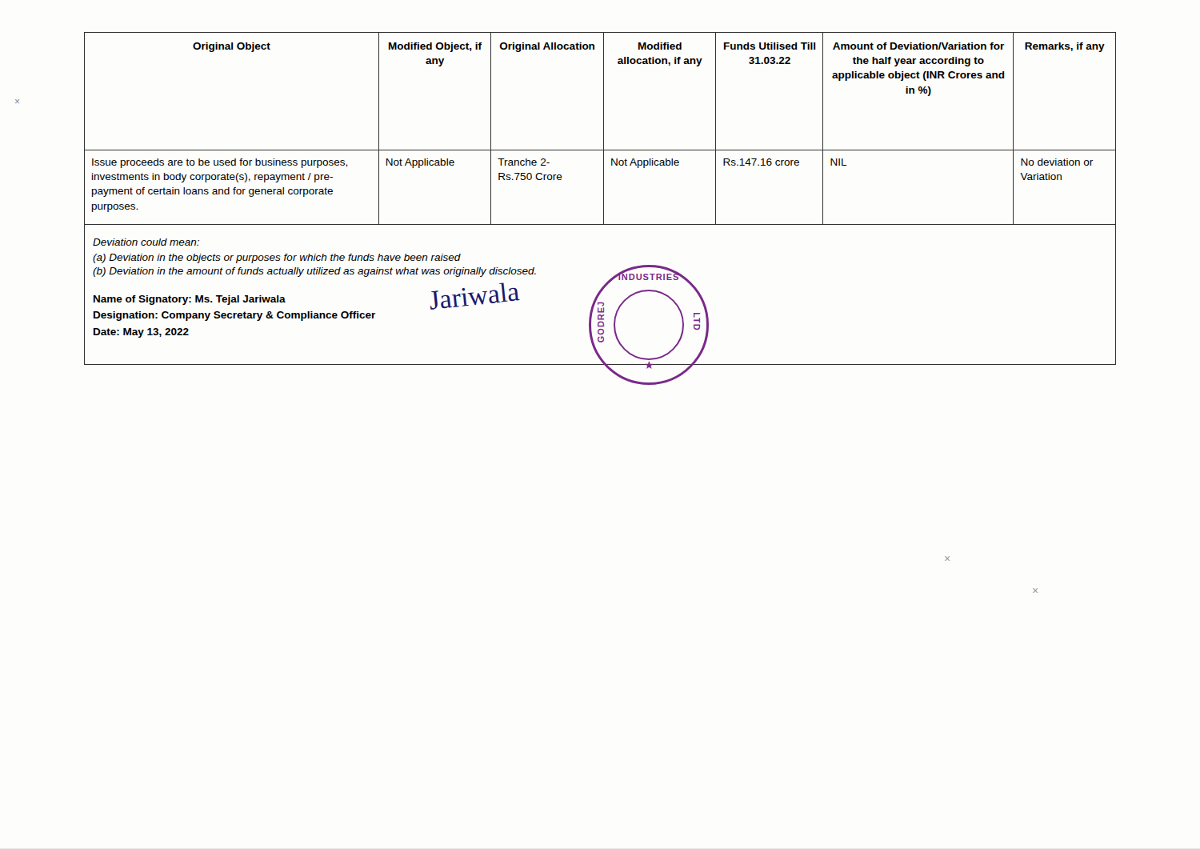×
| Original Object | Modified Object, if any | Original Allocation | Modified allocation, if any | Funds Utilised Till 31.03.22 | Amount of Deviation/Variation for the half year according to applicable object (INR Crores and in %) | Remarks, if any |
| --- | --- | --- | --- | --- | --- | --- |
| Issue proceeds are to be used for business purposes, investments in body corporate(s), repayment / pre-payment of certain loans and for general corporate purposes. | Not Applicable | Tranche 2- Rs.750 Crore | Not Applicable | Rs.147.16 crore | NIL | No deviation or Variation |
Deviation could mean:
(a) Deviation in the objects or purposes for which the funds have been raised
(b) Deviation in the amount of funds actually utilized as against what was originally disclosed.
Name of Signatory: Ms. Tejal Jariwala
Designation: Company Secretary & Compliance Officer
Date: May 13, 2022
Jariwala
INDUSTRIES
GODREJ
LTD
★
×
×